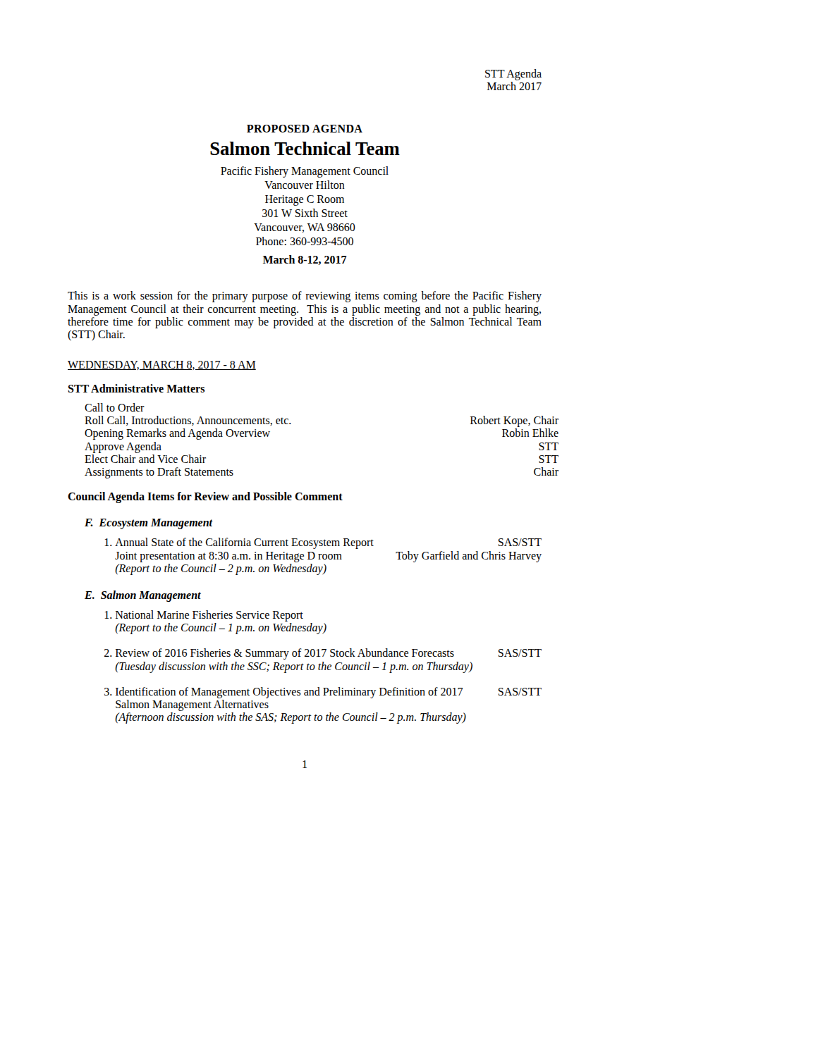STT Agenda
March 2017
PROPOSED AGENDA
Salmon Technical Team
Pacific Fishery Management Council
Vancouver Hilton
Heritage C Room
301 W Sixth Street
Vancouver, WA 98660
Phone: 360-993-4500
March 8-12, 2017
This is a work session for the primary purpose of reviewing items coming before the Pacific Fishery Management Council at their concurrent meeting. This is a public meeting and not a public hearing, therefore time for public comment may be provided at the discretion of the Salmon Technical Team (STT) Chair.
WEDNESDAY, MARCH 8, 2017 - 8 AM
STT Administrative Matters
| Call to Order | |
| Roll Call, Introductions, Announcements, etc. | Robert Kope, Chair |
| Opening Remarks and Agenda Overview | Robin Ehlke |
| Approve Agenda | STT |
| Elect Chair and Vice Chair | STT |
| Assignments to Draft Statements | Chair |
Council Agenda Items for Review and Possible Comment
F. Ecosystem Management
Annual State of the California Current Ecosystem Report SAS/STT
Joint presentation at 8:30 a.m. in Heritage D room Toby Garfield and Chris Harvey
(Report to the Council – 2 p.m. on Wednesday)
E. Salmon Management
National Marine Fisheries Service Report
(Report to the Council – 1 p.m. on Wednesday)
Review of 2016 Fisheries & Summary of 2017 Stock Abundance Forecasts SAS/STT
(Tuesday discussion with the SSC; Report to the Council – 1 p.m. on Thursday)
Identification of Management Objectives and Preliminary Definition of 2017 Salmon Management Alternatives SAS/STT
(Afternoon discussion with the SAS; Report to the Council – 2 p.m. Thursday)
1